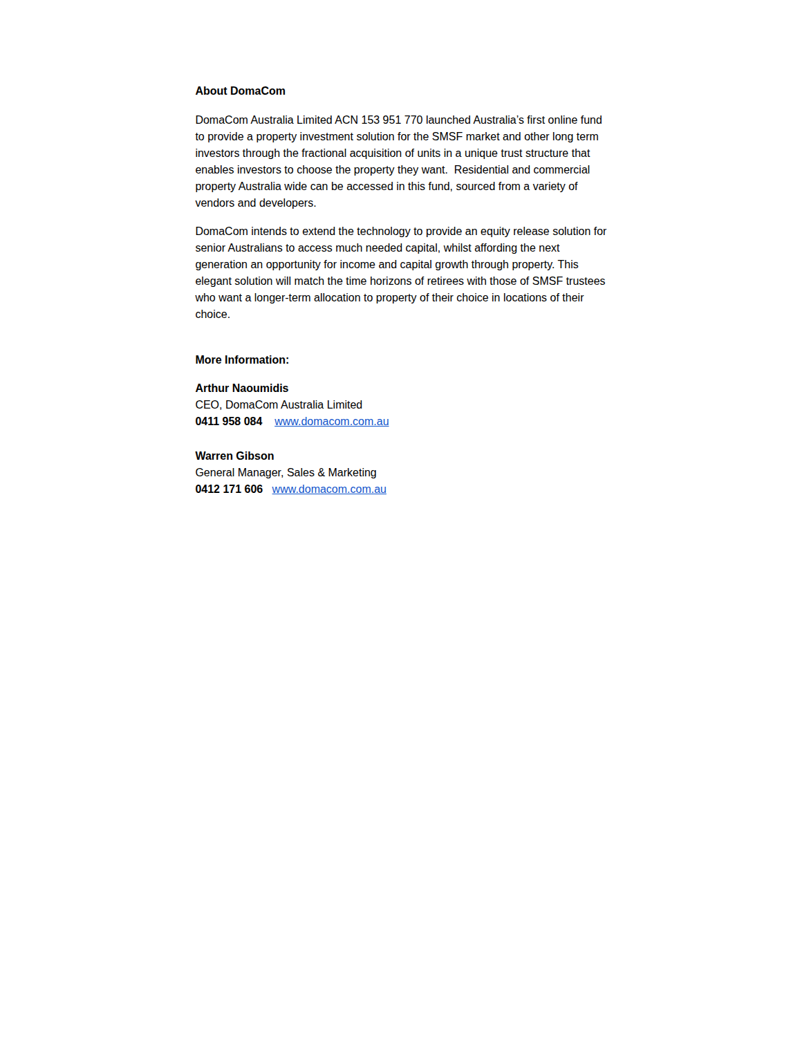About DomaCom
DomaCom Australia Limited ACN 153 951 770 launched Australia’s first online fund to provide a property investment solution for the SMSF market and other long term investors through the fractional acquisition of units in a unique trust structure that enables investors to choose the property they want. Residential and commercial property Australia wide can be accessed in this fund, sourced from a variety of vendors and developers.
DomaCom intends to extend the technology to provide an equity release solution for senior Australians to access much needed capital, whilst affording the next generation an opportunity for income and capital growth through property. This elegant solution will match the time horizons of retirees with those of SMSF trustees who want a longer-term allocation to property of their choice in locations of their choice.
More Information:
Arthur Naoumidis
CEO, DomaCom Australia Limited
0411 958 084 www.domacom.com.au
Warren Gibson
General Manager, Sales & Marketing
0412 171 606 www.domacom.com.au